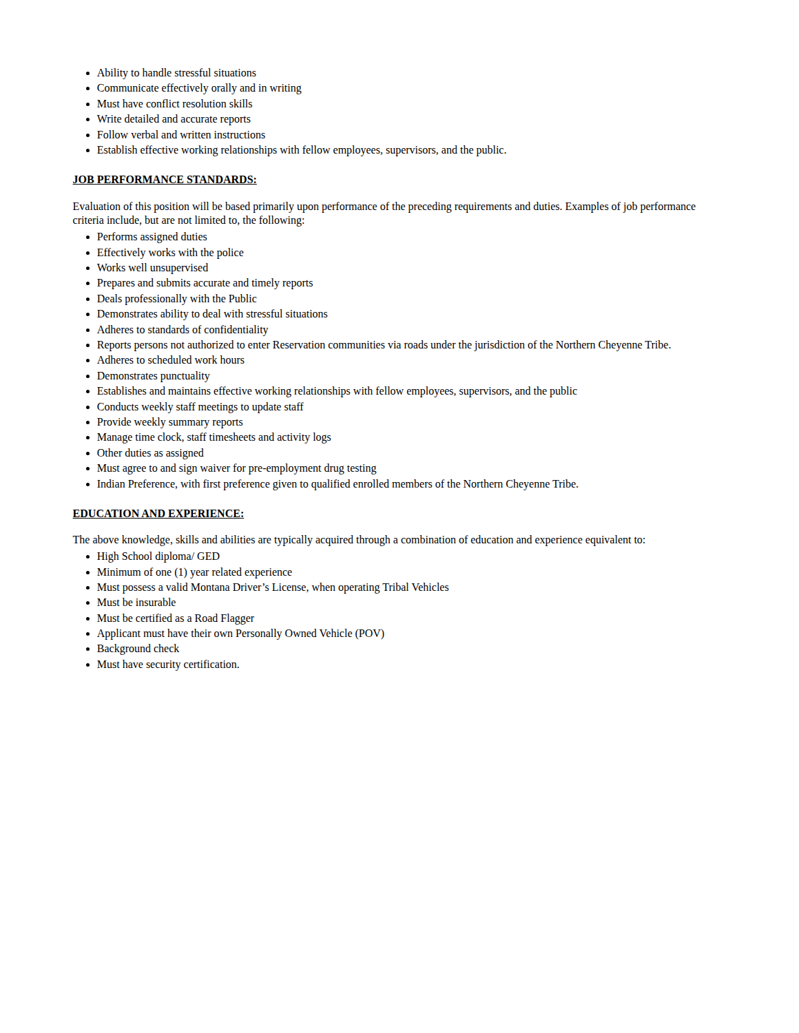Ability to handle stressful situations
Communicate effectively orally and in writing
Must have conflict resolution skills
Write detailed and accurate reports
Follow verbal and written instructions
Establish effective working relationships with fellow employees, supervisors, and the public.
JOB PERFORMANCE STANDARDS:
Evaluation of this position will be based primarily upon performance of the preceding requirements and duties. Examples of job performance criteria include, but are not limited to, the following:
Performs assigned duties
Effectively works with the police
Works well unsupervised
Prepares and submits accurate and timely reports
Deals professionally with the Public
Demonstrates ability to deal with stressful situations
Adheres to standards of confidentiality
Reports persons not authorized to enter Reservation communities via roads under the jurisdiction of the Northern Cheyenne Tribe.
Adheres to scheduled work hours
Demonstrates punctuality
Establishes and maintains effective working relationships with fellow employees, supervisors, and the public
Conducts weekly staff meetings to update staff
Provide weekly summary reports
Manage time clock, staff timesheets and activity logs
Other duties as assigned
Must agree to and sign waiver for pre-employment drug testing
Indian Preference, with first preference given to qualified enrolled members of the Northern Cheyenne Tribe.
EDUCATION AND EXPERIENCE:
The above knowledge, skills and abilities are typically acquired through a combination of education and experience equivalent to:
High School diploma/ GED
Minimum of one (1) year related experience
Must possess a valid Montana Driver’s License, when operating Tribal Vehicles
Must be insurable
Must be certified as a Road Flagger
Applicant must have their own Personally Owned Vehicle (POV)
Background check
Must have security certification.